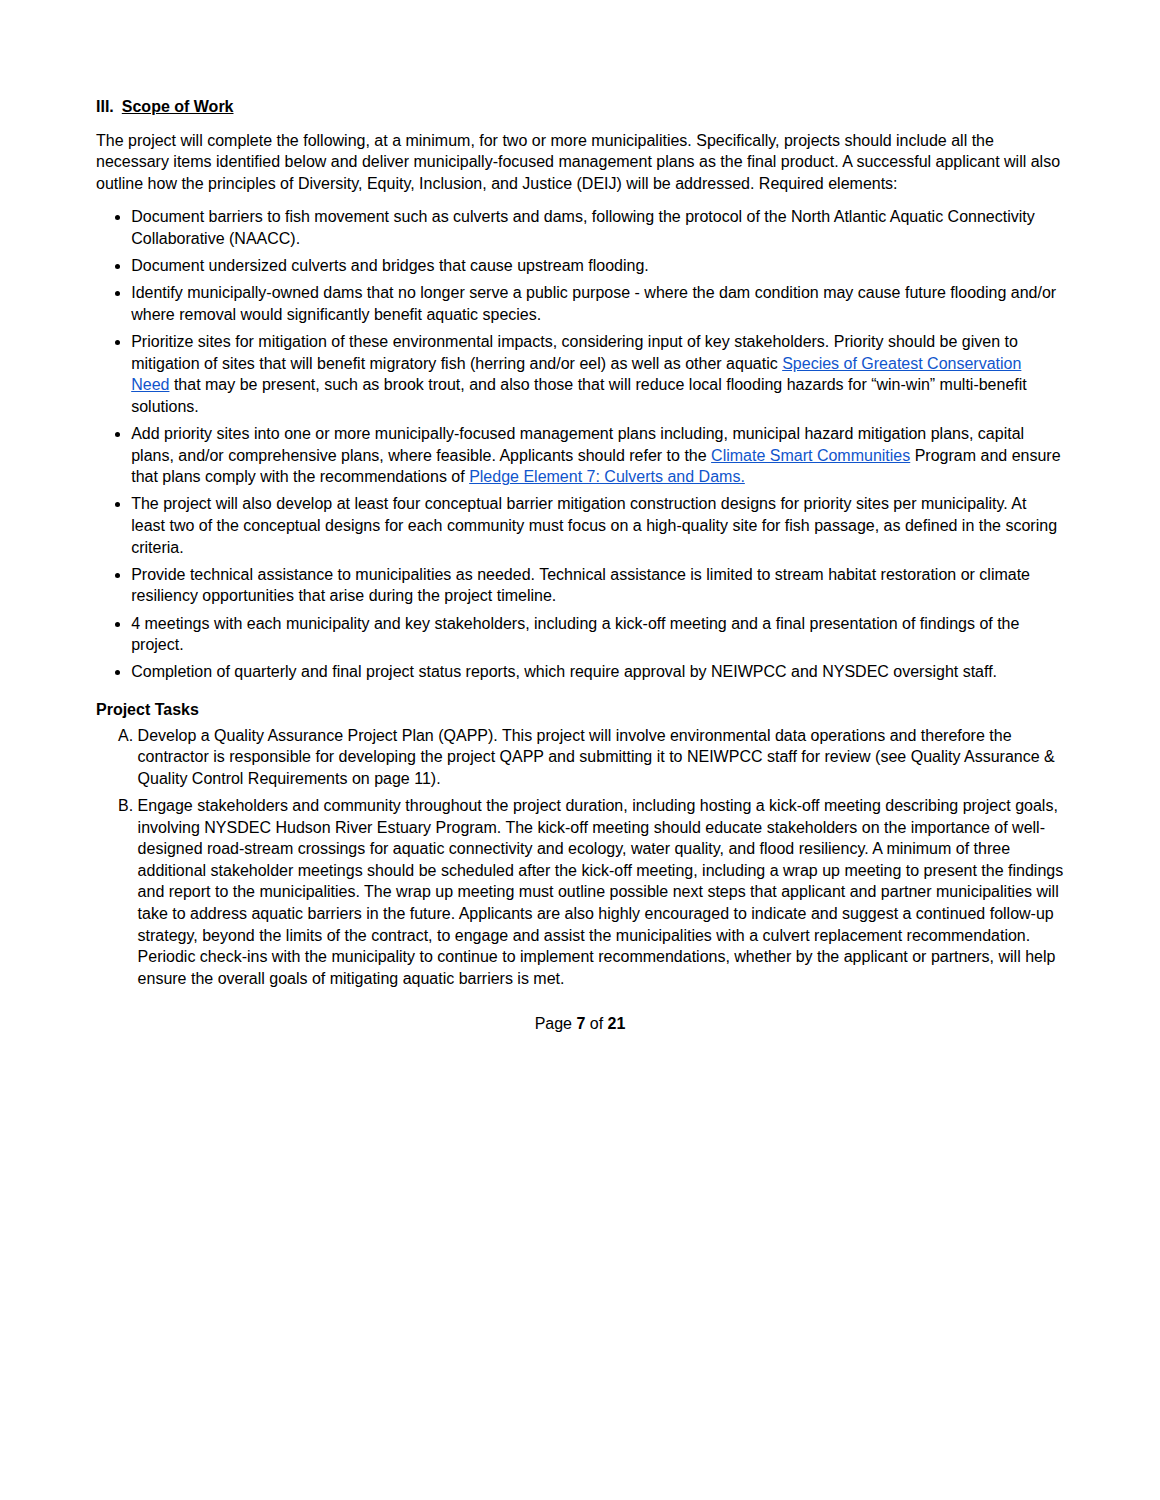III. Scope of Work
The project will complete the following, at a minimum, for two or more municipalities. Specifically, projects should include all the necessary items identified below and deliver municipally-focused management plans as the final product. A successful applicant will also outline how the principles of Diversity, Equity, Inclusion, and Justice (DEIJ) will be addressed. Required elements:
Document barriers to fish movement such as culverts and dams, following the protocol of the North Atlantic Aquatic Connectivity Collaborative (NAACC).
Document undersized culverts and bridges that cause upstream flooding.
Identify municipally-owned dams that no longer serve a public purpose - where the dam condition may cause future flooding and/or where removal would significantly benefit aquatic species.
Prioritize sites for mitigation of these environmental impacts, considering input of key stakeholders. Priority should be given to mitigation of sites that will benefit migratory fish (herring and/or eel) as well as other aquatic Species of Greatest Conservation Need that may be present, such as brook trout, and also those that will reduce local flooding hazards for “win-win” multi-benefit solutions.
Add priority sites into one or more municipally-focused management plans including, municipal hazard mitigation plans, capital plans, and/or comprehensive plans, where feasible. Applicants should refer to the Climate Smart Communities Program and ensure that plans comply with the recommendations of Pledge Element 7: Culverts and Dams.
The project will also develop at least four conceptual barrier mitigation construction designs for priority sites per municipality. At least two of the conceptual designs for each community must focus on a high-quality site for fish passage, as defined in the scoring criteria.
Provide technical assistance to municipalities as needed. Technical assistance is limited to stream habitat restoration or climate resiliency opportunities that arise during the project timeline.
4 meetings with each municipality and key stakeholders, including a kick-off meeting and a final presentation of findings of the project.
Completion of quarterly and final project status reports, which require approval by NEIWPCC and NYSDEC oversight staff.
Project Tasks
Develop a Quality Assurance Project Plan (QAPP). This project will involve environmental data operations and therefore the contractor is responsible for developing the project QAPP and submitting it to NEIWPCC staff for review (see Quality Assurance & Quality Control Requirements on page 11).
Engage stakeholders and community throughout the project duration, including hosting a kick-off meeting describing project goals, involving NYSDEC Hudson River Estuary Program. The kick-off meeting should educate stakeholders on the importance of well-designed road-stream crossings for aquatic connectivity and ecology, water quality, and flood resiliency. A minimum of three additional stakeholder meetings should be scheduled after the kick-off meeting, including a wrap up meeting to present the findings and report to the municipalities. The wrap up meeting must outline possible next steps that applicant and partner municipalities will take to address aquatic barriers in the future. Applicants are also highly encouraged to indicate and suggest a continued follow-up strategy, beyond the limits of the contract, to engage and assist the municipalities with a culvert replacement recommendation. Periodic check-ins with the municipality to continue to implement recommendations, whether by the applicant or partners, will help ensure the overall goals of mitigating aquatic barriers is met.
Page 7 of 21